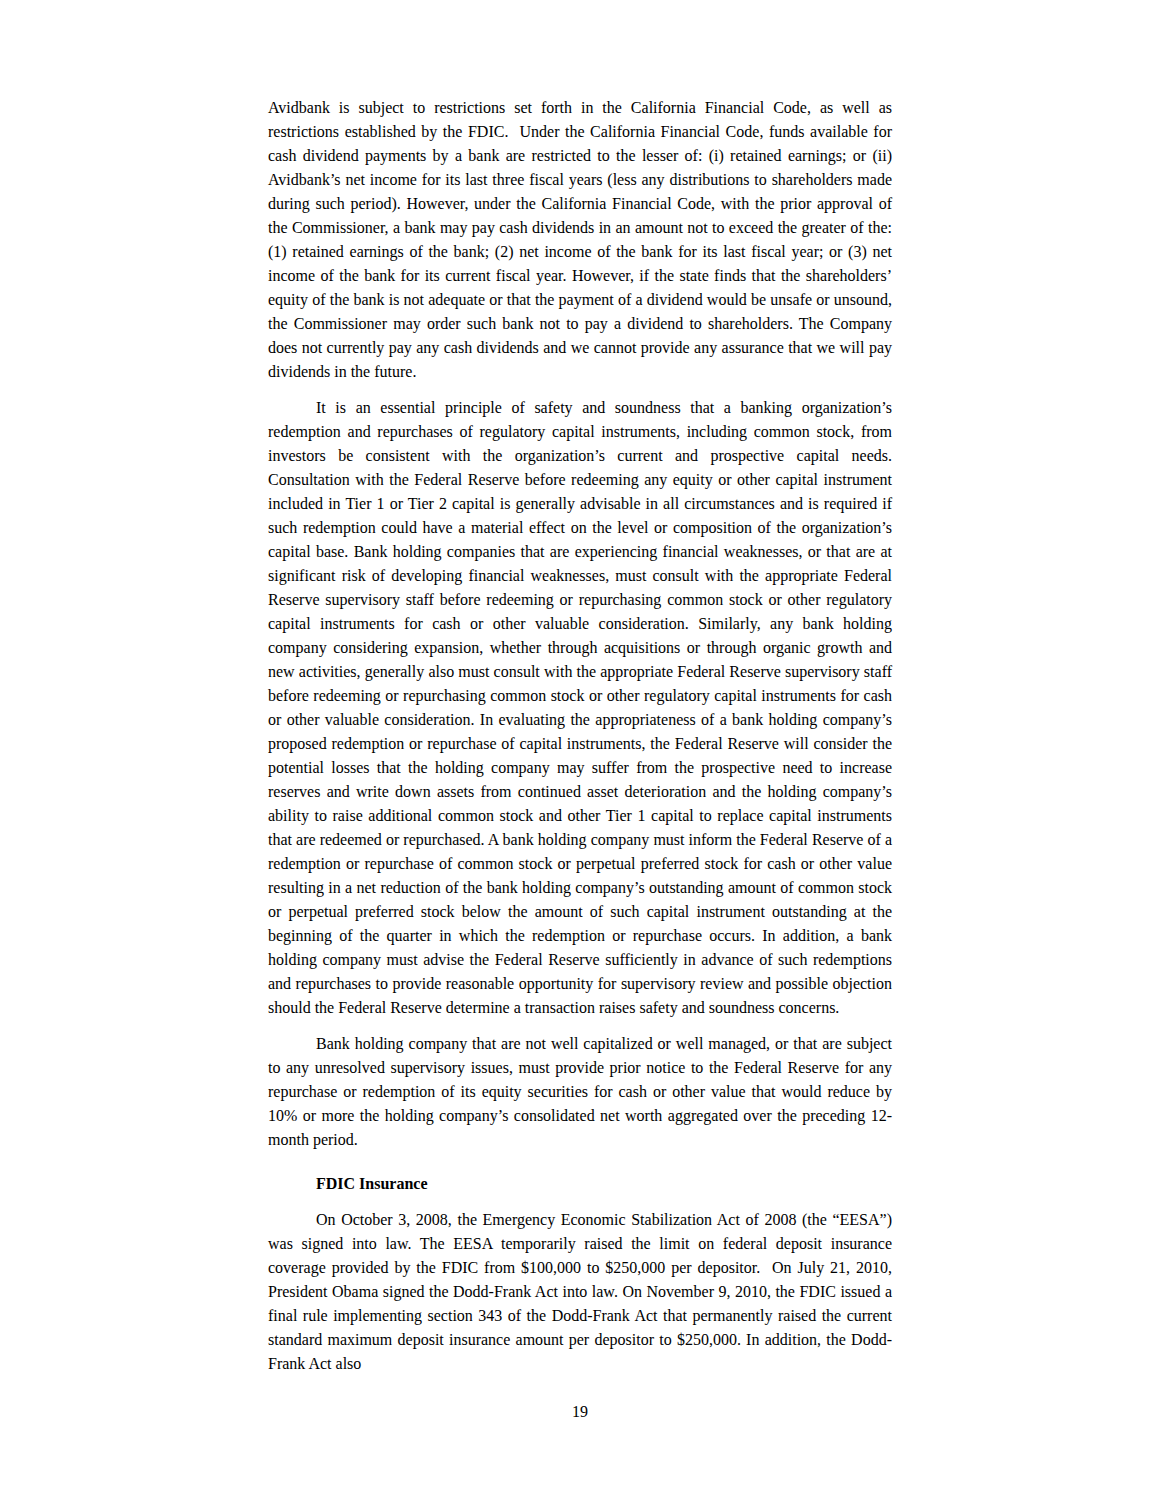Avidbank is subject to restrictions set forth in the California Financial Code, as well as restrictions established by the FDIC. Under the California Financial Code, funds available for cash dividend payments by a bank are restricted to the lesser of: (i) retained earnings; or (ii) Avidbank’s net income for its last three fiscal years (less any distributions to shareholders made during such period). However, under the California Financial Code, with the prior approval of the Commissioner, a bank may pay cash dividends in an amount not to exceed the greater of the: (1) retained earnings of the bank; (2) net income of the bank for its last fiscal year; or (3) net income of the bank for its current fiscal year. However, if the state finds that the shareholders’ equity of the bank is not adequate or that the payment of a dividend would be unsafe or unsound, the Commissioner may order such bank not to pay a dividend to shareholders. The Company does not currently pay any cash dividends and we cannot provide any assurance that we will pay dividends in the future.
It is an essential principle of safety and soundness that a banking organization’s redemption and repurchases of regulatory capital instruments, including common stock, from investors be consistent with the organization’s current and prospective capital needs. Consultation with the Federal Reserve before redeeming any equity or other capital instrument included in Tier 1 or Tier 2 capital is generally advisable in all circumstances and is required if such redemption could have a material effect on the level or composition of the organization’s capital base. Bank holding companies that are experiencing financial weaknesses, or that are at significant risk of developing financial weaknesses, must consult with the appropriate Federal Reserve supervisory staff before redeeming or repurchasing common stock or other regulatory capital instruments for cash or other valuable consideration. Similarly, any bank holding company considering expansion, whether through acquisitions or through organic growth and new activities, generally also must consult with the appropriate Federal Reserve supervisory staff before redeeming or repurchasing common stock or other regulatory capital instruments for cash or other valuable consideration. In evaluating the appropriateness of a bank holding company’s proposed redemption or repurchase of capital instruments, the Federal Reserve will consider the potential losses that the holding company may suffer from the prospective need to increase reserves and write down assets from continued asset deterioration and the holding company’s ability to raise additional common stock and other Tier 1 capital to replace capital instruments that are redeemed or repurchased. A bank holding company must inform the Federal Reserve of a redemption or repurchase of common stock or perpetual preferred stock for cash or other value resulting in a net reduction of the bank holding company’s outstanding amount of common stock or perpetual preferred stock below the amount of such capital instrument outstanding at the beginning of the quarter in which the redemption or repurchase occurs. In addition, a bank holding company must advise the Federal Reserve sufficiently in advance of such redemptions and repurchases to provide reasonable opportunity for supervisory review and possible objection should the Federal Reserve determine a transaction raises safety and soundness concerns.
Bank holding company that are not well capitalized or well managed, or that are subject to any unresolved supervisory issues, must provide prior notice to the Federal Reserve for any repurchase or redemption of its equity securities for cash or other value that would reduce by 10% or more the holding company’s consolidated net worth aggregated over the preceding 12-month period.
FDIC Insurance
On October 3, 2008, the Emergency Economic Stabilization Act of 2008 (the “EESA”) was signed into law. The EESA temporarily raised the limit on federal deposit insurance coverage provided by the FDIC from $100,000 to $250,000 per depositor. On July 21, 2010, President Obama signed the Dodd-Frank Act into law. On November 9, 2010, the FDIC issued a final rule implementing section 343 of the Dodd-Frank Act that permanently raised the current standard maximum deposit insurance amount per depositor to $250,000. In addition, the Dodd-Frank Act also
19